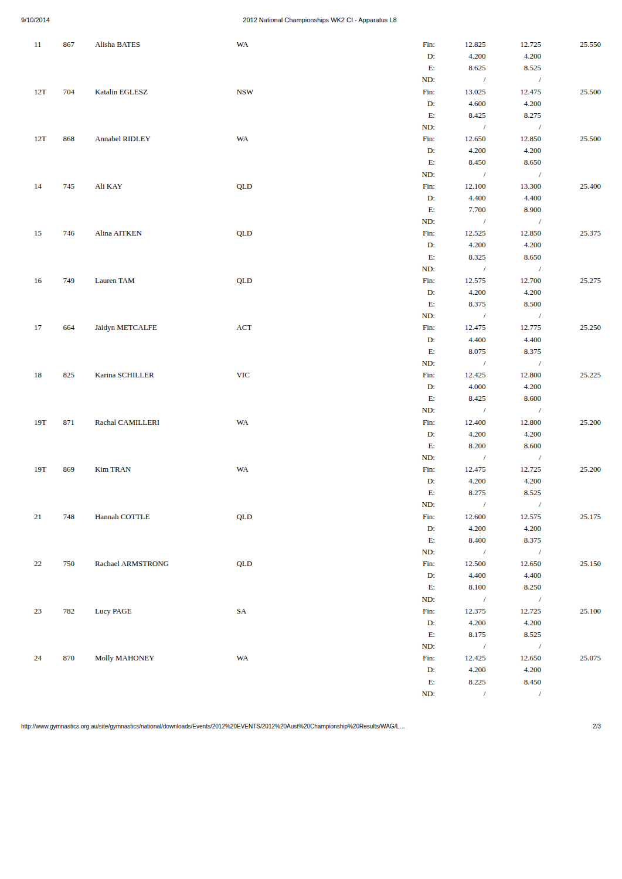9/10/2014
2012 National Championships WK2 CI - Apparatus L8
| 11 | 867 | Alisha BATES | WA | | Fin: | 12.825 | 12.725 | 25.550 |
| | D: | 4.200 | 4.200 | |
| | E: | 8.625 | 8.525 | |
| | ND: | / | / | |
| 12T | 704 | Katalin EGLESZ | NSW | | Fin: | 13.025 | 12.475 | 25.500 |
| | D: | 4.600 | 4.200 | |
| | E: | 8.425 | 8.275 | |
| | ND: | / | / | |
| 12T | 868 | Annabel RIDLEY | WA | | Fin: | 12.650 | 12.850 | 25.500 |
| | D: | 4.200 | 4.200 | |
| | E: | 8.450 | 8.650 | |
| | ND: | / | / | |
| 14 | 745 | Ali KAY | QLD | | Fin: | 12.100 | 13.300 | 25.400 |
| | D: | 4.400 | 4.400 | |
| | E: | 7.700 | 8.900 | |
| | ND: | / | / | |
| 15 | 746 | Alina AITKEN | QLD | | Fin: | 12.525 | 12.850 | 25.375 |
| | D: | 4.200 | 4.200 | |
| | E: | 8.325 | 8.650 | |
| | ND: | / | / | |
| 16 | 749 | Lauren TAM | QLD | | Fin: | 12.575 | 12.700 | 25.275 |
| | D: | 4.200 | 4.200 | |
| | E: | 8.375 | 8.500 | |
| | ND: | / | / | |
| 17 | 664 | Jaidyn METCALFE | ACT | | Fin: | 12.475 | 12.775 | 25.250 |
| | D: | 4.400 | 4.400 | |
| | E: | 8.075 | 8.375 | |
| | ND: | / | / | |
| 18 | 825 | Karina SCHILLER | VIC | | Fin: | 12.425 | 12.800 | 25.225 |
| | D: | 4.000 | 4.200 | |
| | E: | 8.425 | 8.600 | |
| | ND: | / | / | |
| 19T | 871 | Rachal CAMILLERI | WA | | Fin: | 12.400 | 12.800 | 25.200 |
| | D: | 4.200 | 4.200 | |
| | E: | 8.200 | 8.600 | |
| | ND: | / | / | |
| 19T | 869 | Kim TRAN | WA | | Fin: | 12.475 | 12.725 | 25.200 |
| | D: | 4.200 | 4.200 | |
| | E: | 8.275 | 8.525 | |
| | ND: | / | / | |
| 21 | 748 | Hannah COTTLE | QLD | | Fin: | 12.600 | 12.575 | 25.175 |
| | D: | 4.200 | 4.200 | |
| | E: | 8.400 | 8.375 | |
| | ND: | / | / | |
| 22 | 750 | Rachael ARMSTRONG | QLD | | Fin: | 12.500 | 12.650 | 25.150 |
| | D: | 4.400 | 4.400 | |
| | E: | 8.100 | 8.250 | |
| | ND: | / | / | |
| 23 | 782 | Lucy PAGE | SA | | Fin: | 12.375 | 12.725 | 25.100 |
| | D: | 4.200 | 4.200 | |
| | E: | 8.175 | 8.525 | |
| | ND: | / | / | |
| 24 | 870 | Molly MAHONEY | WA | | Fin: | 12.425 | 12.650 | 25.075 |
| | D: | 4.200 | 4.200 | |
| | E: | 8.225 | 8.450 | |
| | ND: | / | / | |
http://www.gymnastics.org.au/site/gymnastics/national/downloads/Events/2012%20EVENTS/2012%20Aust%20Championship%20Results/WAG/L…
2/3